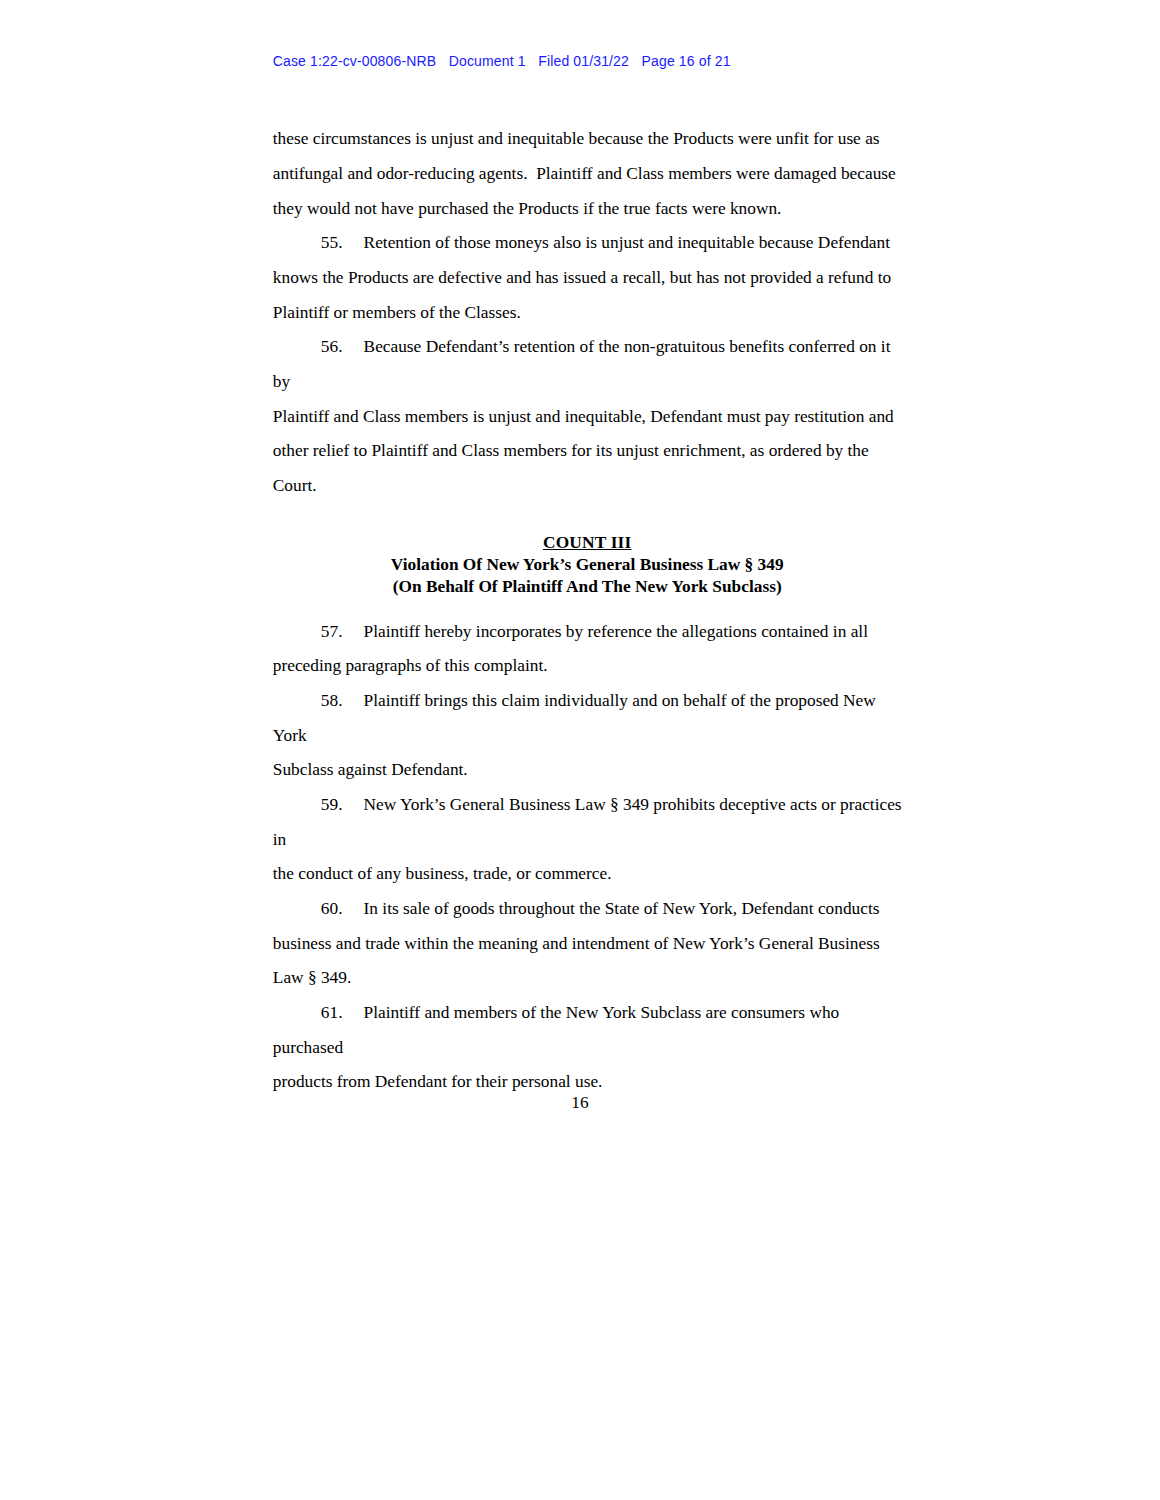Case 1:22-cv-00806-NRB Document 1 Filed 01/31/22 Page 16 of 21
these circumstances is unjust and inequitable because the Products were unfit for use as antifungal and odor-reducing agents. Plaintiff and Class members were damaged because they would not have purchased the Products if the true facts were known.
55. Retention of those moneys also is unjust and inequitable because Defendant
knows the Products are defective and has issued a recall, but has not provided a refund to Plaintiff or members of the Classes.
56. Because Defendant’s retention of the non-gratuitous benefits conferred on it by
Plaintiff and Class members is unjust and inequitable, Defendant must pay restitution and other relief to Plaintiff and Class members for its unjust enrichment, as ordered by the Court.
COUNT III
Violation Of New York’s General Business Law § 349
(On Behalf Of Plaintiff And The New York Subclass)
57. Plaintiff hereby incorporates by reference the allegations contained in all
preceding paragraphs of this complaint.
58. Plaintiff brings this claim individually and on behalf of the proposed New York
Subclass against Defendant.
59. New York’s General Business Law § 349 prohibits deceptive acts or practices in
the conduct of any business, trade, or commerce.
60. In its sale of goods throughout the State of New York, Defendant conducts
business and trade within the meaning and intendment of New York’s General Business Law § 349.
61. Plaintiff and members of the New York Subclass are consumers who purchased
products from Defendant for their personal use.
16